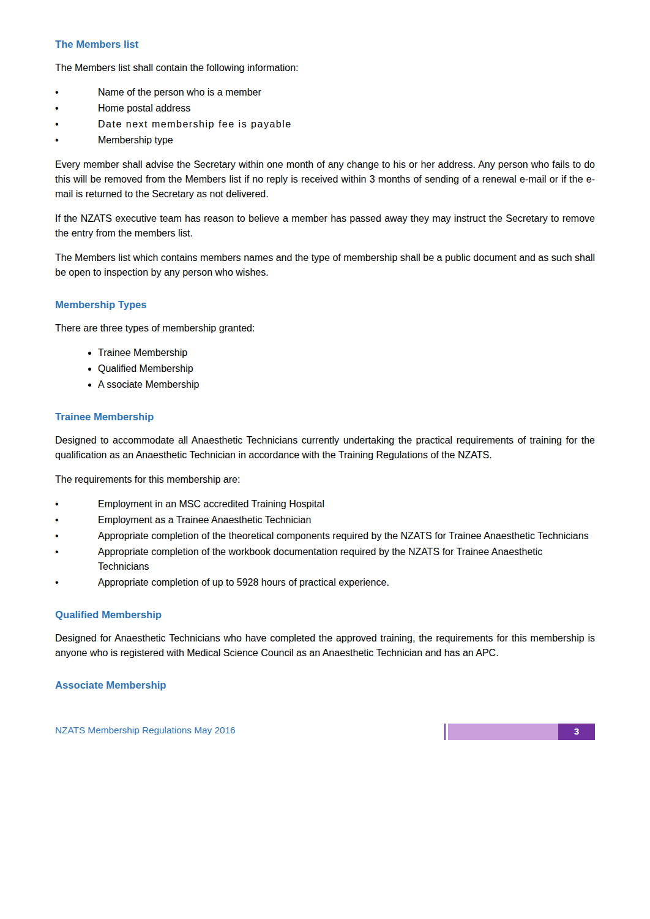The Members list
The Members list shall contain the following information:
•Name of the person who is a member
•Home postal address
•Date next membership fee is payable
•Membership type
Every member shall advise the Secretary within one month of any change to his or her address. Any person who fails to do this will be removed from the Members list if no reply is received within 3 months of sending of a renewal e-mail or if the e-mail is returned to the Secretary as not delivered.
If the NZATS executive team has reason to believe a member has passed away they may instruct the Secretary to remove the entry from the members list.
The Members list which contains members names and the type of membership shall be a public document and as such shall be open to inspection by any person who wishes.
Membership Types
There are three types of membership granted:
Trainee Membership
Qualified Membership
A ssociate Membership
Trainee Membership
Designed to accommodate all Anaesthetic Technicians currently undertaking the practical requirements of training for the qualification as an Anaesthetic Technician in accordance with the Training Regulations of the NZATS.
The requirements for this membership are:
•Employment in an MSC accredited Training Hospital
•Employment as a Trainee Anaesthetic Technician
•Appropriate completion of the theoretical components required by the NZATS for Trainee Anaesthetic Technicians
•Appropriate completion of the workbook documentation required by the NZATS for Trainee Anaesthetic Technicians
•Appropriate completion of up to 5928 hours of practical experience.
Qualified Membership
Designed for Anaesthetic Technicians who have completed the approved training, the requirements for this membership is anyone who is registered with Medical Science Council as an Anaesthetic Technician and has an APC.
Associate Membership
NZATS Membership Regulations May 2016
3